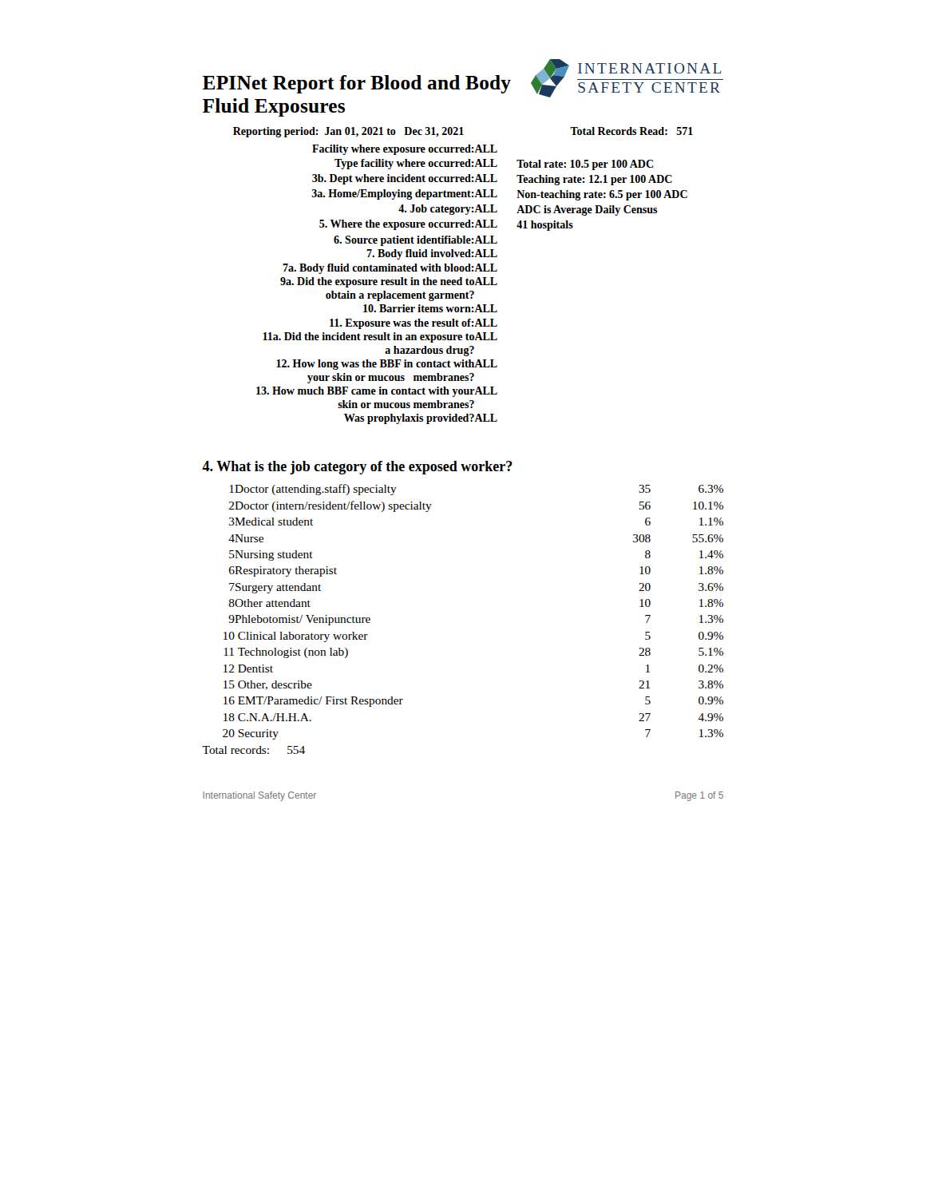EPINet Report for Blood and Body Fluid Exposures
International
Safety Center
Reporting period: Jan 01, 2021 to Dec 31, 2021 Total Records Read: 571
| Facility where exposure occurred: | ALL | |
| Type facility where occurred: | ALL | Total rate: 10.5 per 100 ADC |
| 3b. Dept where incident occurred: | ALL | Teaching rate: 12.1 per 100 ADC |
| 3a. Home/Employing department: | ALL | Non-teaching rate: 6.5 per 100 ADC |
| 4. Job category: | ALL | ADC is Average Daily Census |
| 5. Where the exposure occurred: | ALL | 41 hospitals |
| 6. Source patient identifiable: | ALL | |
| 7. Body fluid involved: | ALL | |
| 7a. Body fluid contaminated with blood: | ALL | |
| 9a. Did the exposure result in the need to obtain a replacement garment? | ALL | |
| 10. Barrier items worn: | ALL | |
| 11. Exposure was the result of: | ALL | |
| 11a. Did the incident result in an exposure to a hazardous drug? | ALL | |
| 12. How long was the BBF in contact with your skin or mucous membranes? | ALL | |
| 13. How much BBF came in contact with your skin or mucous membranes? | ALL | |
| Was prophylaxis provided? | ALL | |
4. What is the job category of the exposed worker?
| 1 | Doctor (attending.staff) specialty | 35 | 6.3% |
| 2 | Doctor (intern/resident/fellow) specialty | 56 | 10.1% |
| 3 | Medical student | 6 | 1.1% |
| 4 | Nurse | 308 | 55.6% |
| 5 | Nursing student | 8 | 1.4% |
| 6 | Respiratory therapist | 10 | 1.8% |
| 7 | Surgery attendant | 20 | 3.6% |
| 8 | Other attendant | 10 | 1.8% |
| 9 | Phlebotomist/ Venipuncture | 7 | 1.3% |
| 10 | Clinical laboratory worker | 5 | 0.9% |
| 11 | Technologist (non lab) | 28 | 5.1% |
| 12 | Dentist | 1 | 0.2% |
| 15 | Other, describe | 21 | 3.8% |
| 16 | EMT/Paramedic/ First Responder | 5 | 0.9% |
| 18 | C.N.A./H.H.A. | 27 | 4.9% |
| 20 | Security | 7 | 1.3% |
Total records: 554
International Safety Center
Page 1 of 5